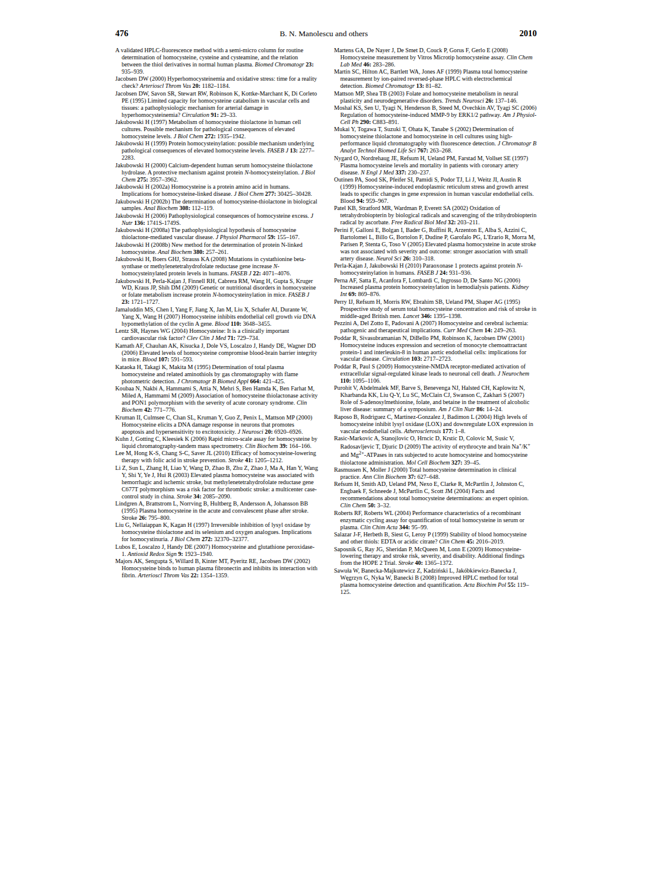476 B. N. Manolescu and others 2010
A validated HPLC-fluorescence method with a semi-micro column for routine determination of homocysteine, cysteine and cysteamine, and the relation between the thiol derivatives in normal human plasma. Biomed Chromatogr 23: 935–939.
Jacobsen DW (2000) Hyperhomocysteinemia and oxidative stress: time for a reality check? Arterioscl Throm Vas 20: 1182–1184.
Jacobsen DW, Savon SR, Stewart RW, Robinson K, Kottke-Marchant K, Di Corleto PE (1995) Limited capacity for homocysteine catabolism in vascular cells and tissues: a pathophysiologic mechanism for arterial damage in hyperhomocysteinemia? Circulation 91: 29–33.
Jakubowski H (1997) Metabolism of homocysteine thiolactone in human cell cultures. Possible mechanism for pathological consequences of elevated homocysteine levels. J Biol Chem 272: 1935–1942.
Jakubowski H (1999) Protein homocysteinylation: possible mechanism underlying pathological consequences of elevated homocysteine levels. FASEB J 13: 2277–2283.
Jakubowski H (2000) Calcium-dependent human serum homocysteine thiolactone hydrolase. A protective mechanism against protein N-homocysteinylation. J Biol Chem 275: 3957–3962.
Jakubowski H (2002a) Homocysteine is a protein amino acid in humans. Implications for homocysteine-linked disease. J Biol Chem 277: 30425–30428.
Jakubowski H (2002b) The determination of homocysteine-thiolactone in biological samples. Anal Biochem 308: 112–119.
Jakubowski H (2006) Pathophysiological consequences of homocysteine excess. J Nutr 136: 1741S-1749S.
Jakubowski H (2008a) The pathophysiological hypothesis of homocysteine thiolactone-mediated vascular disease. J Physiol Pharmacol 59: 155–167.
Jakubowski H (2008b) New method for the determination of protein N-linked homocysteine. Anal Biochem 380: 257–261.
Jakubowski H, Boers GHJ, Strauss KA (2008) Mutations in cystathionine beta-synthase or methylenetetrahydrofolate reductase gene increase N-homocysteinylated protein levels in humans. FASEB J 22: 4071–4076.
Jakubowski H, Perla-Kajan J, Finnell RH, Cabrera RM, Wang H, Gupta S, Kruger WD, Kraus JP, Shih DM (2009) Genetic or nutritional disorders in homocysteine or folate metabolism increase protein N-homocysteinylation in mice. FASEB J 23: 1721–1727.
Jamaluddin MS, Chen I, Yang F, Jiang X, Jan M, Liu X, Schafer AI, Durante W, Yang X, Wang H (2007) Homocysteine inhibits endothelial cell growth via DNA hypomethylation of the cyclin A gene. Blood 110: 3648–3455.
Lentz SR, Haynes WG (2004) Homocysteine: It is a clinically important cardiovascular risk factor? Clev Clin J Med 71: 729–734.
Kamath AF, Chauhan AK, Kisucka J, Dole VS, Loscalzo J, Handy DE, Wagner DD (2006) Elevated levels of homocysteine compromise blood-brain barrier integrity in mice. Blood 107: 591–593.
Kataoka H, Takagi K, Makita M (1995) Determination of total plasma homocysteine and related aminothiols by gas chromatography with flame photometric detection. J Chromatogr B Biomed Appl 664: 421–425.
Koubaa N, Nakbi A, Hammami S, Attia N, Mehri S, Ben Hamda K, Ben Farhat M, Miled A, Hammami M (2009) Association of homocysteine thiolactonase activity and PON1 polymorphism with the severity of acute coronary syndrome. Clin Biochem 42: 771–776.
Kruman II, Culmsee C, Chan SL, Kruman Y, Guo Z, Penix L, Mattson MP (2000) Homocysteine elicits a DNA damage response in neurons that promotes apoptosis and hypersensitivity to excitotoxicity. J Neurosci 20: 6920–6926.
Kuhn J, Gotting C, Kleesiek K (2006) Rapid micro-scale assay for homocysteine by liquid chromatography-tandem mass spectrometry. Clin Biochem 39: 164–166.
Lee M, Hong K-S, Chang S-C, Saver JL (2010) Efficacy of homocysteine-lowering therapy with folic acid in stroke prevention. Stroke 41: 1205–1212.
Li Z, Sun L, Zhang H, Liao Y, Wang D, Zhao B, Zhu Z, Zhao J, Ma A, Han Y, Wang Y, Shi Y, Ye J, Hui R (2003) Elevated plasma homocysteine was associated with hemorrhagic and ischemic stroke, but methylenetetrahydrofolate reductase gene C677T polymorphism was a risk factor for thrombotic stroke: a multicenter case-control study in china. Stroke 34: 2085–2090.
Lindgren A, Brattstrom L, Norrving B, Hultberg B, Andersson A, Johansson BB (1995) Plasma homocysteine in the acute and convalescent phase after stroke. Stroke 26: 795–800.
Liu G, Nellaiappan K, Kagan H (1997) Irreversible inhibition of lysyl oxidase by homocysteine thiolactone and its selenium and oxygen analogues. Implications for homocystinuria. J Biol Chem 272: 32370–32377.
Lubos E, Loscalzo J, Handy DE (2007) Homocysteine and glutathione peroxidase-1. Antioxid Redox Sign 9: 1923–1940.
Majors AK, Sengupta S, Willard B, Kinter MT, Pyeritz RE, Jacobsen DW (2002) Homocysteine binds to human plasma fibronectin and inhibits its interaction with fibrin. Arterioscl Throm Vas 22: 1354–1359.
Martens GA, De Nayer J, De Smet D, Couck P, Gorus F, Gerlo E (2008) Homocysteine measurement by Vitros Microtip homocysteine assay. Clin Chem Lab Med 46: 283–286.
Martin SC, Hilton AC, Bartlett WA, Jones AF (1999) Plasma total homocysteine measurement by ion-paired reversed-phase HPLC with electrochemical detection. Biomed Chromatogr 13: 81–82.
Mattson MP, Shea TB (2003) Folate and homocysteine metabolism in neural plasticity and neurodegenerative disorders. Trends Neurosci 26: 137–146.
Moshal KS, Sen U, Tyagi N, Henderson B, Steed M, Ovechkin AV, Tyagi SC (2006) Regulation of homocysteine-induced MMP-9 by ERK1/2 pathway. Am J Physiol-Cell Ph 290: C883–891.
Mukai Y, Togawa T, Suzuki T, Ohata K, Tanabe S (2002) Determination of homocysteine thiolactone and homocysteine in cell cultures using high-performance liquid chromatography with fluorescence detection. J Chromatogr B Analyt Technol Biomed Life Sci 767: 263–268.
Nygard O, Nordrehaug JE, Refsum H, Ueland PM, Farstad M, Vollset SE (1997) Plasma homocysteine levels and mortality in patients with coronary artery disease. N Engl J Med 337: 230–237.
Outinen PA, Sood SK, Pfeifer SI, Pamidi S, Podor TJ, Li J, Weitz JI, Austin R (1999) Homocysteine-induced endoplasmic reticulum stress and growth arrest leads to specific changes in gene expression in human vascular endothelial cells. Blood 94: 959–967.
Patel KB, Stratford MR, Wardman P, Everett SA (2002) Oxidation of tetrahydrobiopterin by biological radicals and scavenging of the trihydrobiopterin radical by ascorbate. Free Radical Biol Med 32: 203–211.
Perini F, Galloni E, Bolgan I, Bader G, Ruffini R, Arzenton E, Alba S, Azzini C, Bartolomei L, Billo G, Bortolon F, Dudine P, Garofalo PG, L'Erario R, Morra M, Parisen P, Stenta G, Toso V (2005) Elevated plasma homocysteine in acute stroke was not associated with severity and outcome: stronger association with small artery disease. Neurol Sci 26: 310–318.
Perla-Kajan J, Jakubowski H (2010) Paraoxonase 1 protects against protein N-homocysteinylation in humans. FASEB J 24: 931–936.
Perna AF, Satta E, Acanfora F, Lombardi C, Ingrosso D, De Santo NG (2006) Increased plasma protein homocysteinylation in hemodialysis patients. Kidney Int 69: 869–876.
Perry IJ, Refsum H, Morris RW, Ebrahim SB, Ueland PM, Shaper AG (1995) Prospective study of serum total homocysteine concentration and risk of stroke in middle-aged British men. Lancet 346: 1395–1398.
Pezzini A, Del Zotto E, Padovani A (2007) Homocysteine and cerebral ischemia: pathogenic and therapeutical implications. Curr Med Chem 14: 249–263.
Poddar R, Sivasubramanian N, DiBello PM, Robinson K, Jacobsen DW (2001) Homocysteine induces expression and secretion of monocyte chemoattractant protein-1 and interleukin-8 in human aortic endothelial cells: implications for vascular disease. Circulation 103: 2717–2723.
Poddar R, Paul S (2009) Homocysteine-NMDA receptor-mediated activation of extracellular signal-regulated kinase leads to neuronal cell death. J Neurochem 110: 1095–1106.
Purohit V, Abdelmalek MF, Barve S, Benevenga NJ, Halsted CH, Kaplowitz N, Kharbanda KK, Liu Q-Y, Lu SC, McClain CJ, Swanson C, Zakhari S (2007) Role of S-adenosylmethionine, folate, and betaine in the treatment of alcoholic liver disease: summary of a symposium. Am J Clin Nutr 86: 14–24.
Raposo B, Rodriguez C, Martinez-Gonzalez J, Badimon L (2004) High levels of homocysteine inhibit lysyl oxidase (LOX) and downregulate LOX expression in vascular endothelial cells. Atherosclerosis 177: 1–8.
Rasic-Markovic A, Stanojlovic O, Hrncic D, Krstic D, Colovic M, Susic V, Radosavljevic T, Djuric D (2009) The activity of erythrocyte and brain Na+/K+ and Mg2+-ATPases in rats subjected to acute homocysteine and homocysteine thiolactone administration. Mol Cell Biochem 327: 39–45.
Rasmussen K, Moller J (2000) Total homocysteine determination in clinical practice. Ann Clin Biochem 37: 627–648.
Refsum H, Smith AD, Ueland PM, Nexo E, Clarke R, McPartlin J, Johnston C, Engbaek F, Schneede J, McPartlin C, Scott JM (2004) Facts and recommendations about total homocysteine determinations: an expert opinion. Clin Chem 50: 3–32.
Roberts RF, Roberts WL (2004) Performance characteristics of a recombinant enzymatic cycling assay for quantification of total homocysteine in serum or plasma. Clin Chim Acta 344: 95–99.
Salazar J-F, Herbeth B, Siest G, Leroy P (1999) Stability of blood homocysteine and other thiols: EDTA or acidic citrate? Clin Chem 45: 2016–2019.
Saposnik G, Ray JG, Sheridan P, McQueen M, Lonn E (2009) Homocysteine-lowering therapy and stroke risk, severity, and disability. Additional findings from the HOPE 2 Trial. Stroke 40: 1365–1372.
Sawuła W, Banecka-Majkutewicz Z, Kadziński L, Jakóbkiewicz-Banecka J, Węgrzyn G, Nyka W, Banecki B (2008) Improved HPLC method for total plasma homocysteine detection and quantification. Acta Biochim Pol 55: 119–125.